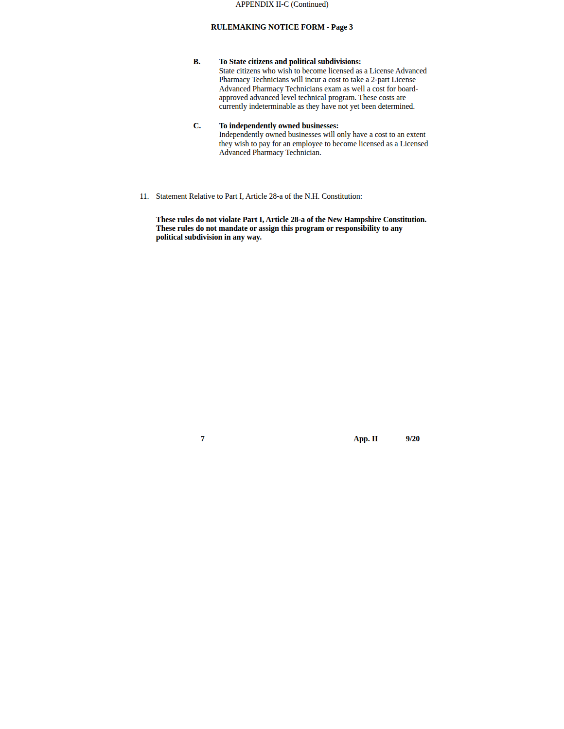APPENDIX II-C (Continued)
RULEMAKING NOTICE FORM - Page 3
B.
To State citizens and political subdivisions:
State citizens who wish to become licensed as a License Advanced Pharmacy Technicians will incur a cost to take a 2-part License Advanced Pharmacy Technicians exam as well a cost for board-approved advanced level technical program. These costs are currently indeterminable as they have not yet been determined.
C.
To independently owned businesses:
Independently owned businesses will only have a cost to an extent they wish to pay for an employee to become licensed as a Licensed Advanced Pharmacy Technician.
11.
Statement Relative to Part I, Article 28-a of the N.H. Constitution:
These rules do not violate Part I, Article 28-a of the New Hampshire Constitution. These rules do not mandate or assign this program or responsibility to any political subdivision in any way.
7
App. II9/20